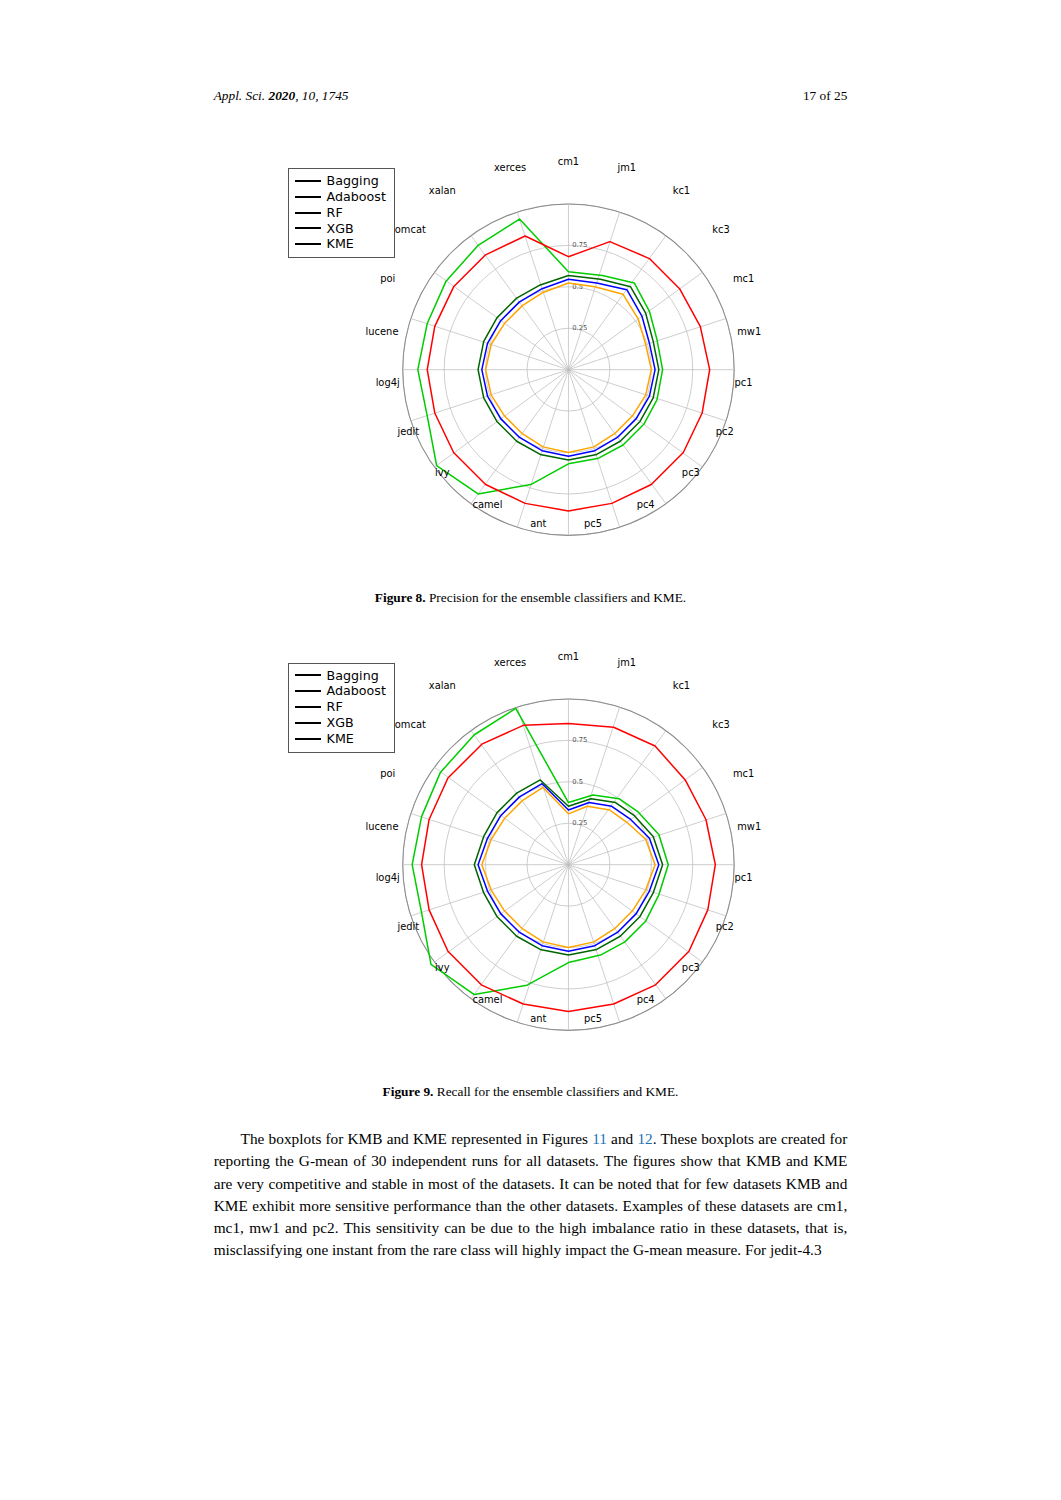Appl. Sci. 2020, 10, 1745
17 of 25
0.25 0.5 0.75 cm1 jm1 kc1 kc3 mc1 mw1 pc1 pc2 pc3 pc4 pc5 ant camel ivy jedit log4j lucene poi tomcat xalan xerces
Bagging
Adaboost
RF
XGB
KME
Figure 8. Precision for the ensemble classifiers and KME.
0.25 0.5 0.75 cm1 jm1 kc1 kc3 mc1 mw1 pc1 pc2 pc3 pc4 pc5 ant camel ivy jedit log4j lucene poi tomcat xalan xerces
Bagging
Adaboost
RF
XGB
KME
Figure 9. Recall for the ensemble classifiers and KME.
The boxplots for KMB and KME represented in Figures 11 and 12. These boxplots are created for reporting the G-mean of 30 independent runs for all datasets. The figures show that KMB and KME are very competitive and stable in most of the datasets. It can be noted that for few datasets KMB and KME exhibit more sensitive performance than the other datasets. Examples of these datasets are cm1, mc1, mw1 and pc2. This sensitivity can be due to the high imbalance ratio in these datasets, that is, misclassifying one instant from the rare class will highly impact the G-mean measure. For jedit-4.3